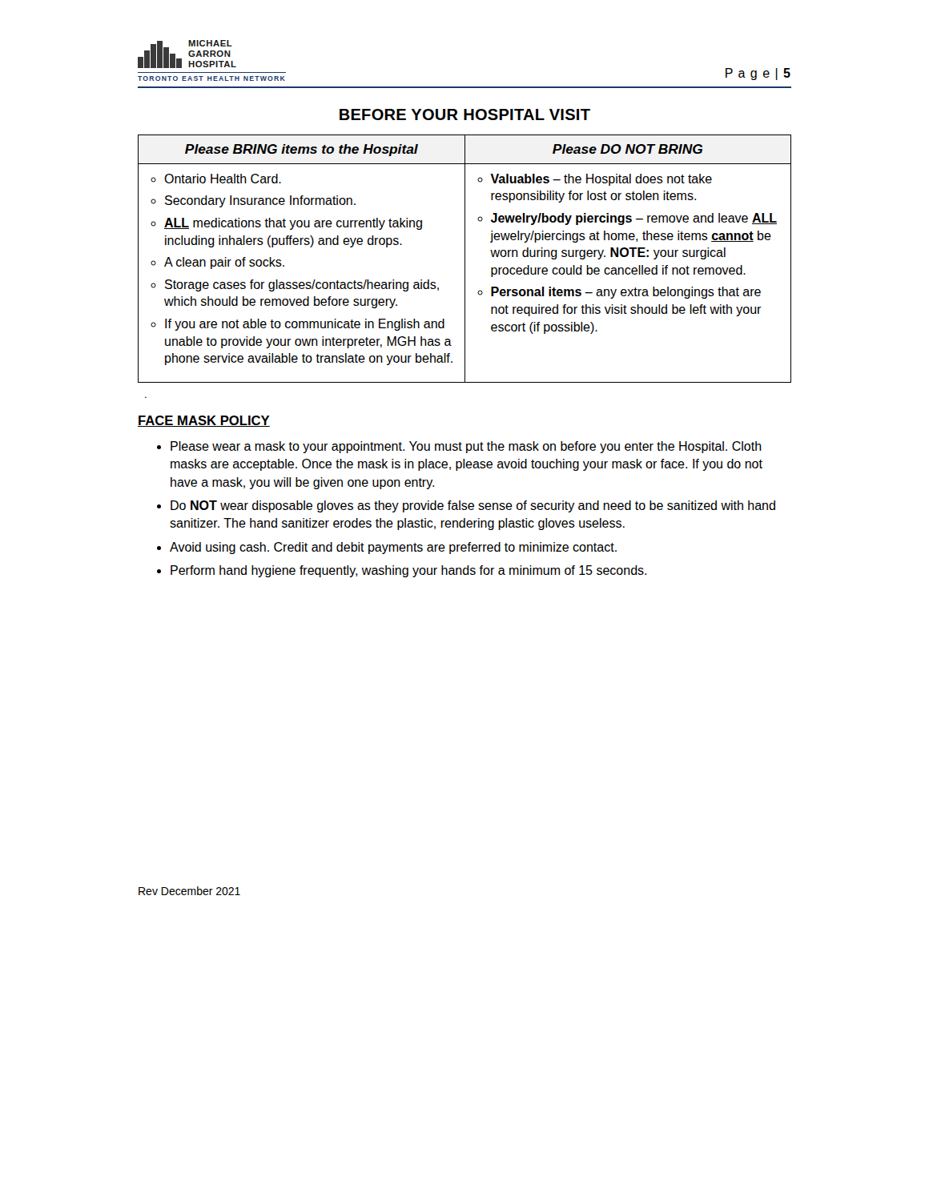MICHAEL
GARRON
HOSPITAL
TORONTO EAST HEALTH NETWORK
P a g e | 5
BEFORE YOUR HOSPITAL VISIT
| Please BRING items to the Hospital | Please DO NOT BRING |
| --- | --- |
| Ontario Health Card. Secondary Insurance Information. ALL medications that you are currently taking including inhalers (puffers) and eye drops. A clean pair of socks. Storage cases for glasses/contacts/hearing aids, which should be removed before surgery. If you are not able to communicate in English and unable to provide your own interpreter, MGH has a phone service available to translate on your behalf. | Valuables – the Hospital does not take responsibility for lost or stolen items. Jewelry/body piercings – remove and leave ALL jewelry/piercings at home, these items cannot be worn during surgery. NOTE: your surgical procedure could be cancelled if not removed. Personal items – any extra belongings that are not required for this visit should be left with your escort (if possible). |
.
FACE MASK POLICY
Please wear a mask to your appointment. You must put the mask on before you enter the Hospital. Cloth masks are acceptable. Once the mask is in place, please avoid touching your mask or face. If you do not have a mask, you will be given one upon entry.
Do NOT wear disposable gloves as they provide false sense of security and need to be sanitized with hand sanitizer. The hand sanitizer erodes the plastic, rendering plastic gloves useless.
Avoid using cash. Credit and debit payments are preferred to minimize contact.
Perform hand hygiene frequently, washing your hands for a minimum of 15 seconds.
Rev December 2021